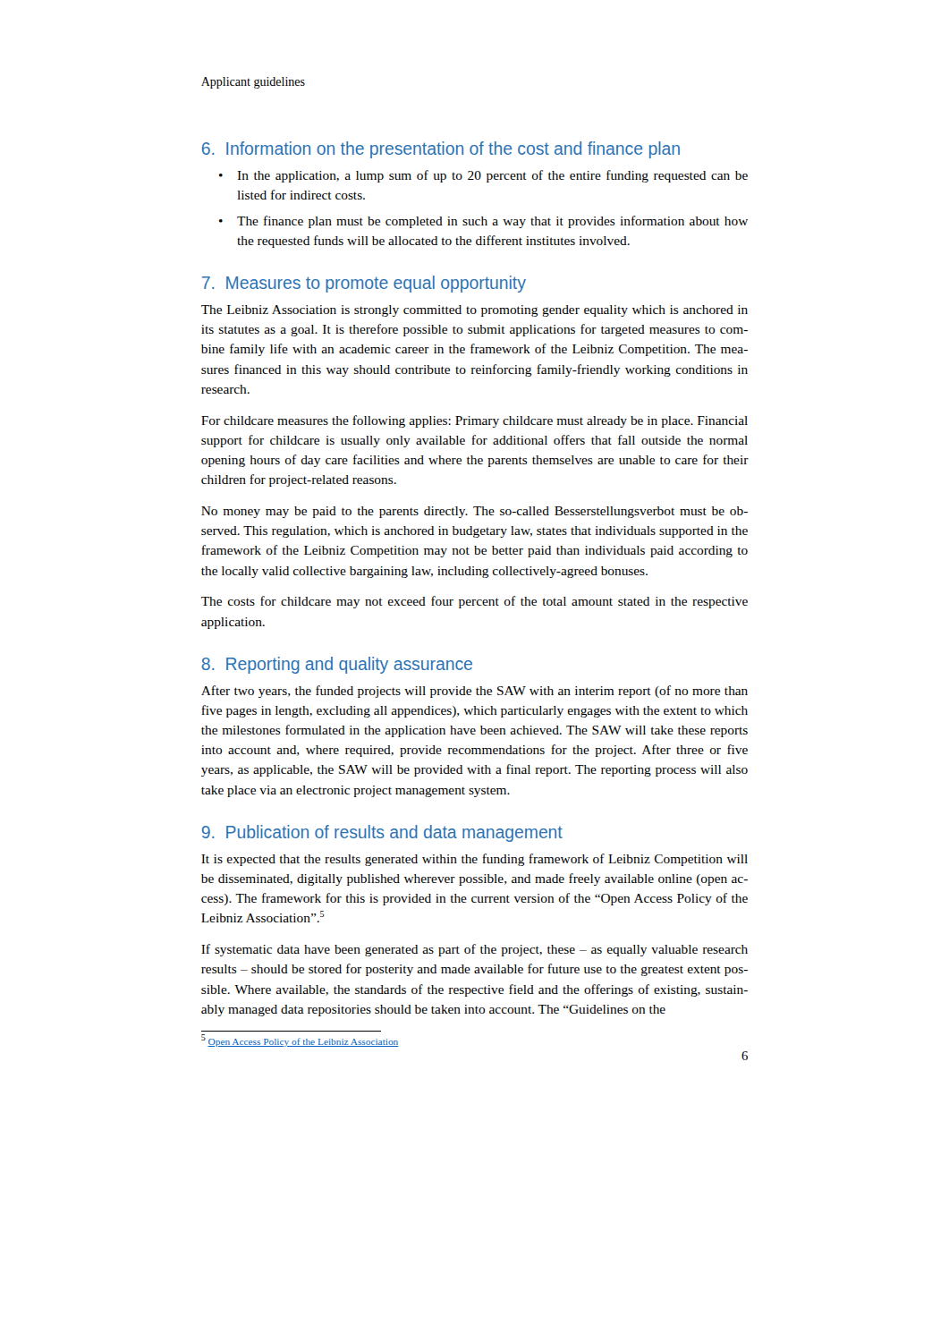Applicant guidelines
6. Information on the presentation of the cost and finance plan
In the application, a lump sum of up to 20 percent of the entire funding requested can be listed for indirect costs.
The finance plan must be completed in such a way that it provides information about how the requested funds will be allocated to the different institutes involved.
7. Measures to promote equal opportunity
The Leibniz Association is strongly committed to promoting gender equality which is anchored in its statutes as a goal. It is therefore possible to submit applications for targeted measures to combine family life with an academic career in the framework of the Leibniz Competition. The measures financed in this way should contribute to reinforcing family-friendly working conditions in research.
For childcare measures the following applies: Primary childcare must already be in place. Financial support for childcare is usually only available for additional offers that fall outside the normal opening hours of day care facilities and where the parents themselves are unable to care for their children for project-related reasons.
No money may be paid to the parents directly. The so-called Besserstellungsverbot must be observed. This regulation, which is anchored in budgetary law, states that individuals supported in the framework of the Leibniz Competition may not be better paid than individuals paid according to the locally valid collective bargaining law, including collectively-agreed bonuses.
The costs for childcare may not exceed four percent of the total amount stated in the respective application.
8. Reporting and quality assurance
After two years, the funded projects will provide the SAW with an interim report (of no more than five pages in length, excluding all appendices), which particularly engages with the extent to which the milestones formulated in the application have been achieved. The SAW will take these reports into account and, where required, provide recommendations for the project. After three or five years, as applicable, the SAW will be provided with a final report. The reporting process will also take place via an electronic project management system.
9. Publication of results and data management
It is expected that the results generated within the funding framework of Leibniz Competition will be disseminated, digitally published wherever possible, and made freely available online (open access). The framework for this is provided in the current version of the “Open Access Policy of the Leibniz Association”.5
If systematic data have been generated as part of the project, these – as equally valuable research results – should be stored for posterity and made available for future use to the greatest extent possible. Where available, the standards of the respective field and the offerings of existing, sustainably managed data repositories should be taken into account. The “Guidelines on the
5 Open Access Policy of the Leibniz Association
6